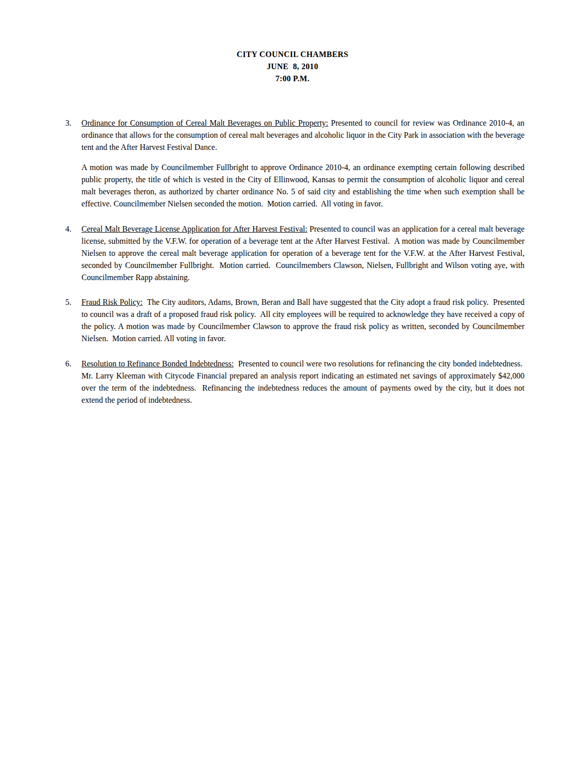CITY COUNCIL CHAMBERS
JUNE 8, 2010
7:00 P.M.
3.
Ordinance for Consumption of Cereal Malt Beverages on Public Property: Presented to council for review was Ordinance 2010-4, an ordinance that allows for the consumption of cereal malt beverages and alcoholic liquor in the City Park in association with the beverage tent and the After Harvest Festival Dance.
A motion was made by Councilmember Fullbright to approve Ordinance 2010-4, an ordinance exempting certain following described public property, the title of which is vested in the City of Ellinwood, Kansas to permit the consumption of alcoholic liquor and cereal malt beverages theron, as authorized by charter ordinance No. 5 of said city and establishing the time when such exemption shall be effective. Councilmember Nielsen seconded the motion. Motion carried. All voting in favor.
4.
Cereal Malt Beverage License Application for After Harvest Festival: Presented to council was an application for a cereal malt beverage license, submitted by the V.F.W. for operation of a beverage tent at the After Harvest Festival. A motion was made by Councilmember Nielsen to approve the cereal malt beverage application for operation of a beverage tent for the V.F.W. at the After Harvest Festival, seconded by Councilmember Fullbright. Motion carried. Councilmembers Clawson, Nielsen, Fullbright and Wilson voting aye, with Councilmember Rapp abstaining.
5.
Fraud Risk Policy: The City auditors, Adams, Brown, Beran and Ball have suggested that the City adopt a fraud risk policy. Presented to council was a draft of a proposed fraud risk policy. All city employees will be required to acknowledge they have received a copy of the policy. A motion was made by Councilmember Clawson to approve the fraud risk policy as written, seconded by Councilmember Nielsen. Motion carried. All voting in favor.
6.
Resolution to Refinance Bonded Indebtedness: Presented to council were two resolutions for refinancing the city bonded indebtedness. Mr. Larry Kleeman with Citycode Financial prepared an analysis report indicating an estimated net savings of approximately $42,000 over the term of the indebtedness. Refinancing the indebtedness reduces the amount of payments owed by the city, but it does not extend the period of indebtedness.